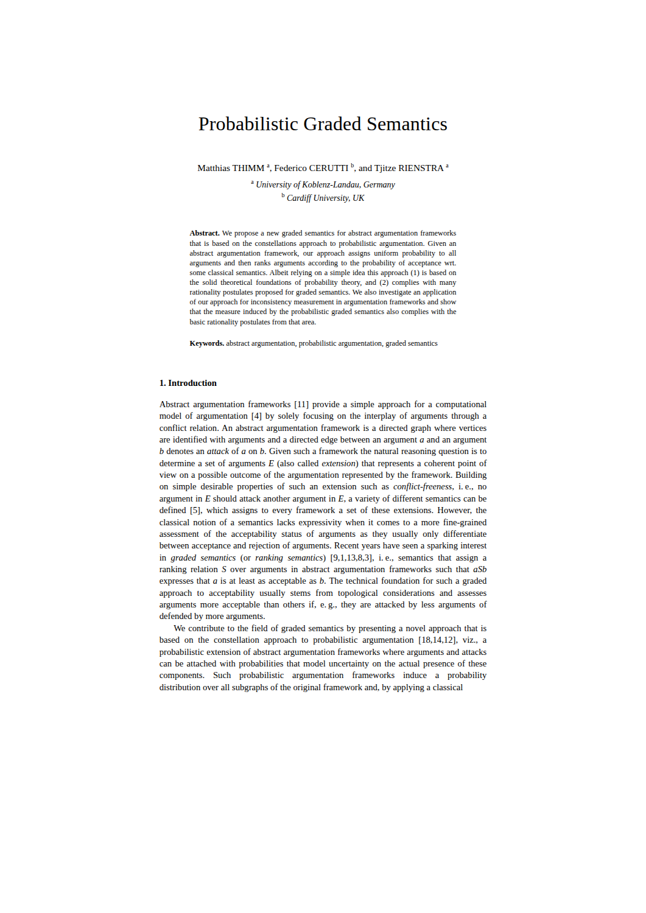Probabilistic Graded Semantics
Matthias THIMM a, Federico CERUTTI b, and Tjitze RIENSTRA a
a University of Koblenz-Landau, Germany
b Cardiff University, UK
Abstract. We propose a new graded semantics for abstract argumentation frameworks that is based on the constellations approach to probabilistic argumentation. Given an abstract argumentation framework, our approach assigns uniform probability to all arguments and then ranks arguments according to the probability of acceptance wrt. some classical semantics. Albeit relying on a simple idea this approach (1) is based on the solid theoretical foundations of probability theory, and (2) complies with many rationality postulates proposed for graded semantics. We also investigate an application of our approach for inconsistency measurement in argumentation frameworks and show that the measure induced by the probabilistic graded semantics also complies with the basic rationality postulates from that area.
Keywords. abstract argumentation, probabilistic argumentation, graded semantics
1. Introduction
Abstract argumentation frameworks [11] provide a simple approach for a computational model of argumentation [4] by solely focusing on the interplay of arguments through a conflict relation. An abstract argumentation framework is a directed graph where vertices are identified with arguments and a directed edge between an argument a and an argument b denotes an attack of a on b. Given such a framework the natural reasoning question is to determine a set of arguments E (also called extension) that represents a coherent point of view on a possible outcome of the argumentation represented by the framework. Building on simple desirable properties of such an extension such as conflict-freeness, i. e., no argument in E should attack another argument in E, a variety of different semantics can be defined [5], which assigns to every framework a set of these extensions. However, the classical notion of a semantics lacks expressivity when it comes to a more fine-grained assessment of the acceptability status of arguments as they usually only differentiate between acceptance and rejection of arguments. Recent years have seen a sparking interest in graded semantics (or ranking semantics) [9,1,13,8,3], i. e., semantics that assign a ranking relation S over arguments in abstract argumentation frameworks such that aSb expresses that a is at least as acceptable as b. The technical foundation for such a graded approach to acceptability usually stems from topological considerations and assesses arguments more acceptable than others if, e. g., they are attacked by less arguments of defended by more arguments.
We contribute to the field of graded semantics by presenting a novel approach that is based on the constellation approach to probabilistic argumentation [18,14,12], viz., a probabilistic extension of abstract argumentation frameworks where arguments and attacks can be attached with probabilities that model uncertainty on the actual presence of these components. Such probabilistic argumentation frameworks induce a probability distribution over all subgraphs of the original framework and, by applying a classical